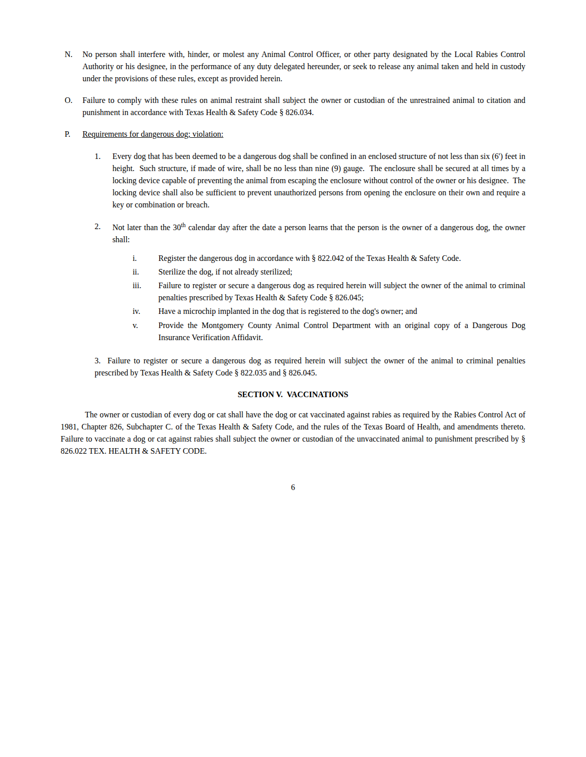N.
No person shall interfere with, hinder, or molest any Animal Control Officer, or other party designated by the Local Rabies Control Authority or his designee, in the performance of any duty delegated hereunder, or seek to release any animal taken and held in custody under the provisions of these rules, except as provided herein.
O.
Failure to comply with these rules on animal restraint shall subject the owner or custodian of the unrestrained animal to citation and punishment in accordance with Texas Health & Safety Code § 826.034.
P.
Requirements for dangerous dog; violation:
1.
Every dog that has been deemed to be a dangerous dog shall be confined in an enclosed structure of not less than six (6') feet in height. Such structure, if made of wire, shall be no less than nine (9) gauge. The enclosure shall be secured at all times by a locking device capable of preventing the animal from escaping the enclosure without control of the owner or his designee. The locking device shall also be sufficient to prevent unauthorized persons from opening the enclosure on their own and require a key or combination or breach.
2.
Not later than the 30th calendar day after the date a person learns that the person is the owner of a dangerous dog, the owner shall:
i.
Register the dangerous dog in accordance with § 822.042 of the Texas Health & Safety Code.
ii.
Sterilize the dog, if not already sterilized;
iii.
Failure to register or secure a dangerous dog as required herein will subject the owner of the animal to criminal penalties prescribed by Texas Health & Safety Code § 826.045;
iv.
Have a microchip implanted in the dog that is registered to the dog's owner; and
v.
Provide the Montgomery County Animal Control Department with an original copy of a Dangerous Dog Insurance Verification Affidavit.
3. Failure to register or secure a dangerous dog as required herein will subject the owner of the animal to criminal penalties prescribed by Texas Health & Safety Code § 822.035 and § 826.045.
SECTION V. VACCINATIONS
The owner or custodian of every dog or cat shall have the dog or cat vaccinated against rabies as required by the Rabies Control Act of 1981, Chapter 826, Subchapter C. of the Texas Health & Safety Code, and the rules of the Texas Board of Health, and amendments thereto. Failure to vaccinate a dog or cat against rabies shall subject the owner or custodian of the unvaccinated animal to punishment prescribed by § 826.022 TEX. HEALTH & SAFETY CODE.
6